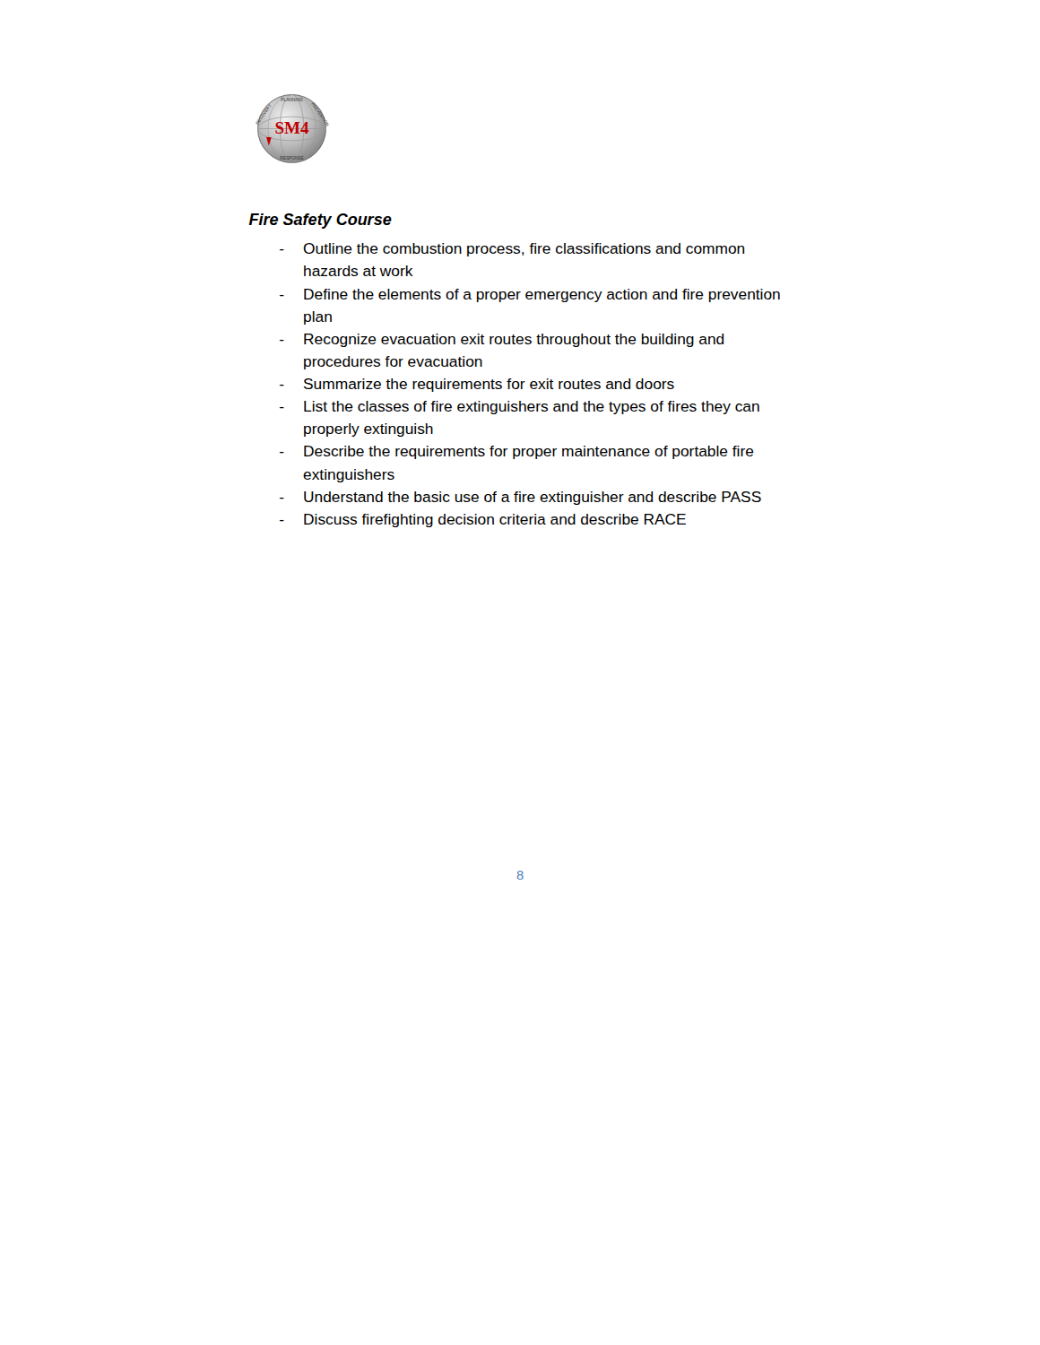Fire Safety Course
Outline the combustion process, fire classifications and common hazards at work
Define the elements of a proper emergency action and fire prevention plan
Recognize evacuation exit routes throughout the building and procedures for evacuation
Summarize the requirements for exit routes and doors
List the classes of fire extinguishers and the types of fires they can properly extinguish
Describe the requirements for proper maintenance of portable fire extinguishers
Understand the basic use of a fire extinguisher and describe PASS
Discuss firefighting decision criteria and describe RACE
8